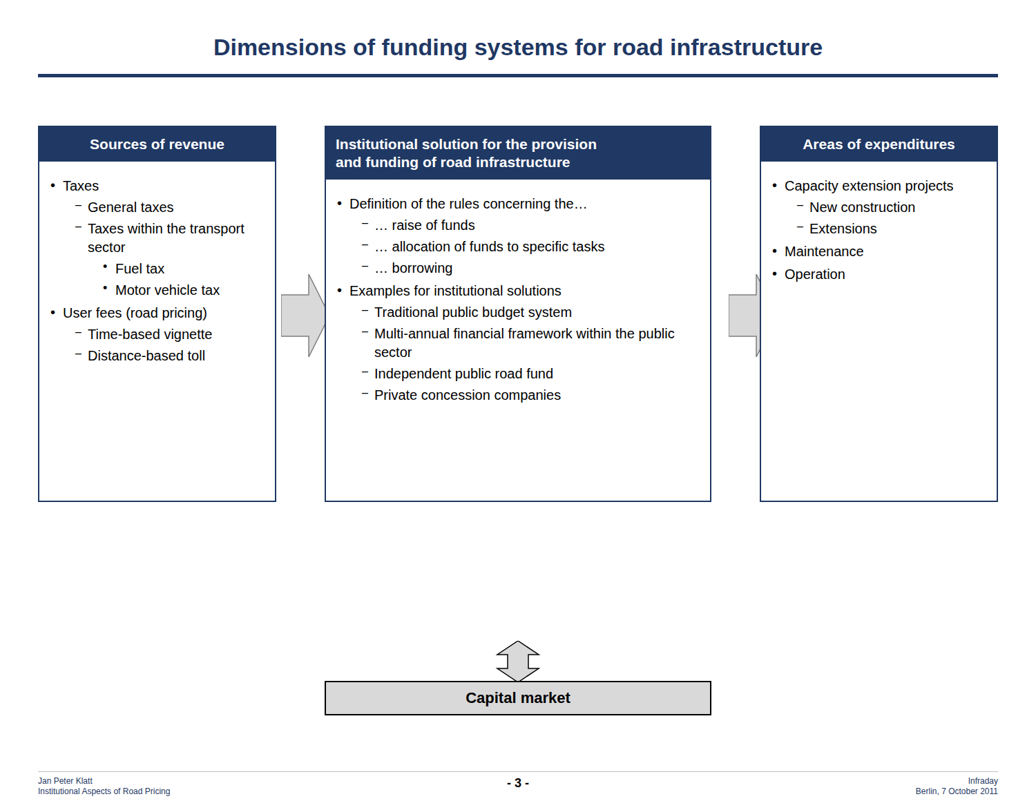Dimensions of funding systems for road infrastructure
Sources of revenue
Taxes
General taxes
Taxes within the transport sector
Fuel tax
Motor vehicle tax
User fees (road pricing)
Time-based vignette
Distance-based toll
Institutional solution for the provision
and funding of road infrastructure
Definition of the rules concerning the…
… raise of funds
… allocation of funds to specific tasks
… borrowing
Examples for institutional solutions
Traditional public budget system
Multi-annual financial framework within the public sector
Independent public road fund
Private concession companies
Areas of expenditures
Capacity extension projects
New construction
Extensions
Maintenance
Operation
Capital market
Jan Peter Klatt
Institutional Aspects of Road Pricing
- 3 -
Infraday
Berlin, 7 October 2011